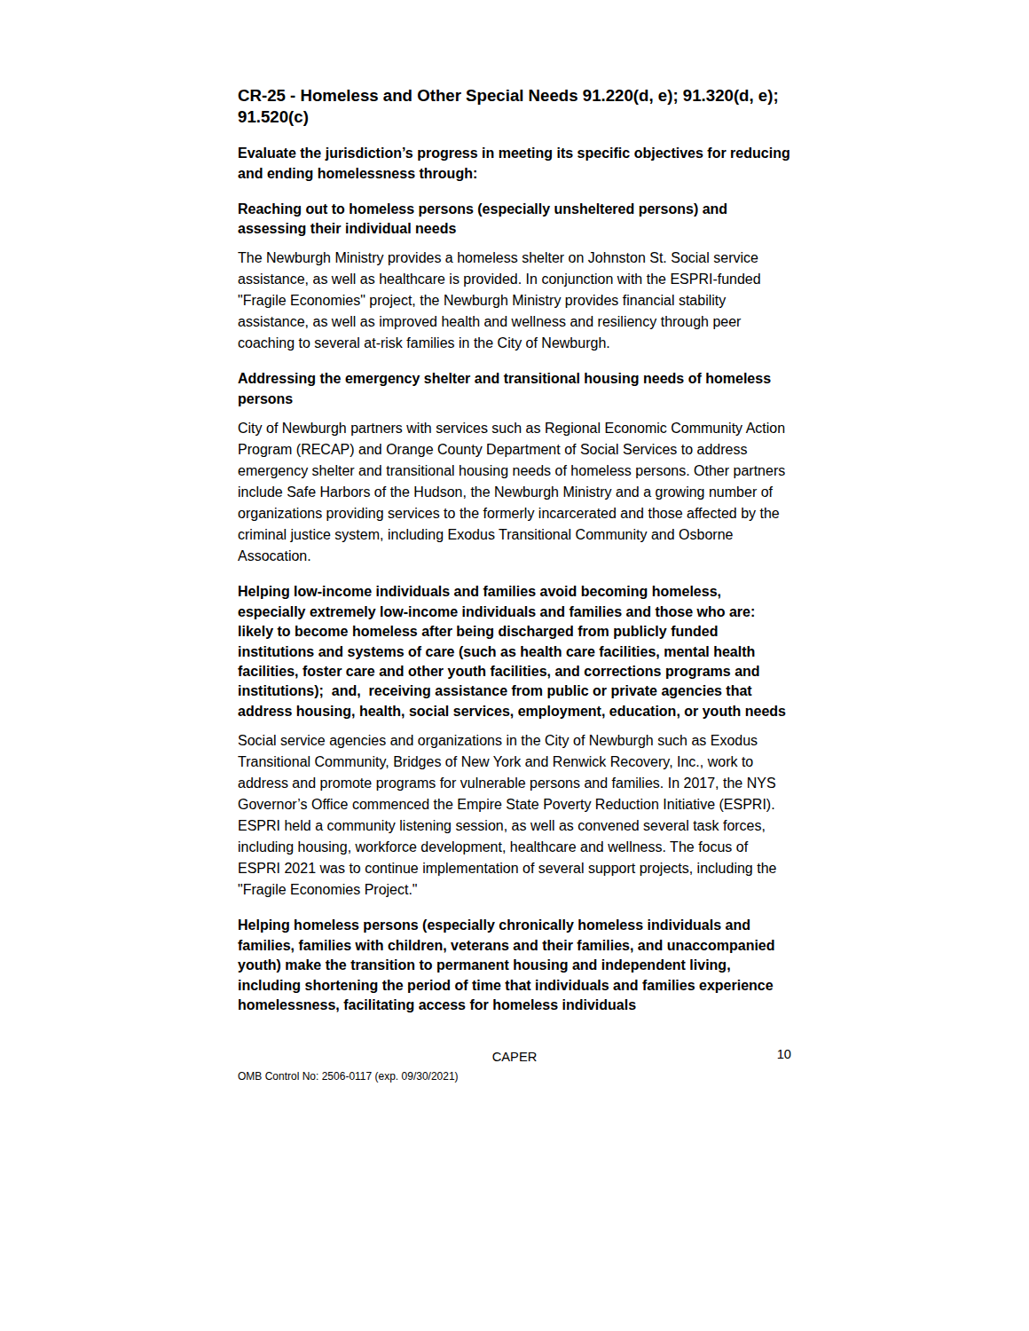CR-25 - Homeless and Other Special Needs 91.220(d, e); 91.320(d, e); 91.520(c)
Evaluate the jurisdiction’s progress in meeting its specific objectives for reducing and ending homelessness through:
Reaching out to homeless persons (especially unsheltered persons) and assessing their individual needs
The Newburgh Ministry provides a homeless shelter on Johnston St. Social service assistance, as well as healthcare is provided. In conjunction with the ESPRI-funded "Fragile Economies" project, the Newburgh Ministry provides financial stability assistance, as well as improved health and wellness and resiliency through peer coaching to several at-risk families in the City of Newburgh.
Addressing the emergency shelter and transitional housing needs of homeless persons
City of Newburgh partners with services such as Regional Economic Community Action Program (RECAP) and Orange County Department of Social Services to address emergency shelter and transitional housing needs of homeless persons. Other partners include Safe Harbors of the Hudson, the Newburgh Ministry and a growing number of organizations providing services to the formerly incarcerated and those affected by the criminal justice system, including Exodus Transitional Community and Osborne Assocation.
Helping low-income individuals and families avoid becoming homeless, especially extremely low-income individuals and families and those who are: likely to become homeless after being discharged from publicly funded institutions and systems of care (such as health care facilities, mental health facilities, foster care and other youth facilities, and corrections programs and institutions); and, receiving assistance from public or private agencies that address housing, health, social services, employment, education, or youth needs
Social service agencies and organizations in the City of Newburgh such as Exodus Transitional Community, Bridges of New York and Renwick Recovery, Inc., work to address and promote programs for vulnerable persons and families. In 2017, the NYS Governor’s Office commenced the Empire State Poverty Reduction Initiative (ESPRI). ESPRI held a community listening session, as well as convened several task forces, including housing, workforce development, healthcare and wellness. The focus of ESPRI 2021 was to continue implementation of several support projects, including the "Fragile Economies Project."
Helping homeless persons (especially chronically homeless individuals and families, families with children, veterans and their families, and unaccompanied youth) make the transition to permanent housing and independent living, including shortening the period of time that individuals and families experience homelessness, facilitating access for homeless individuals
CAPER
10
OMB Control No: 2506-0117 (exp. 09/30/2021)